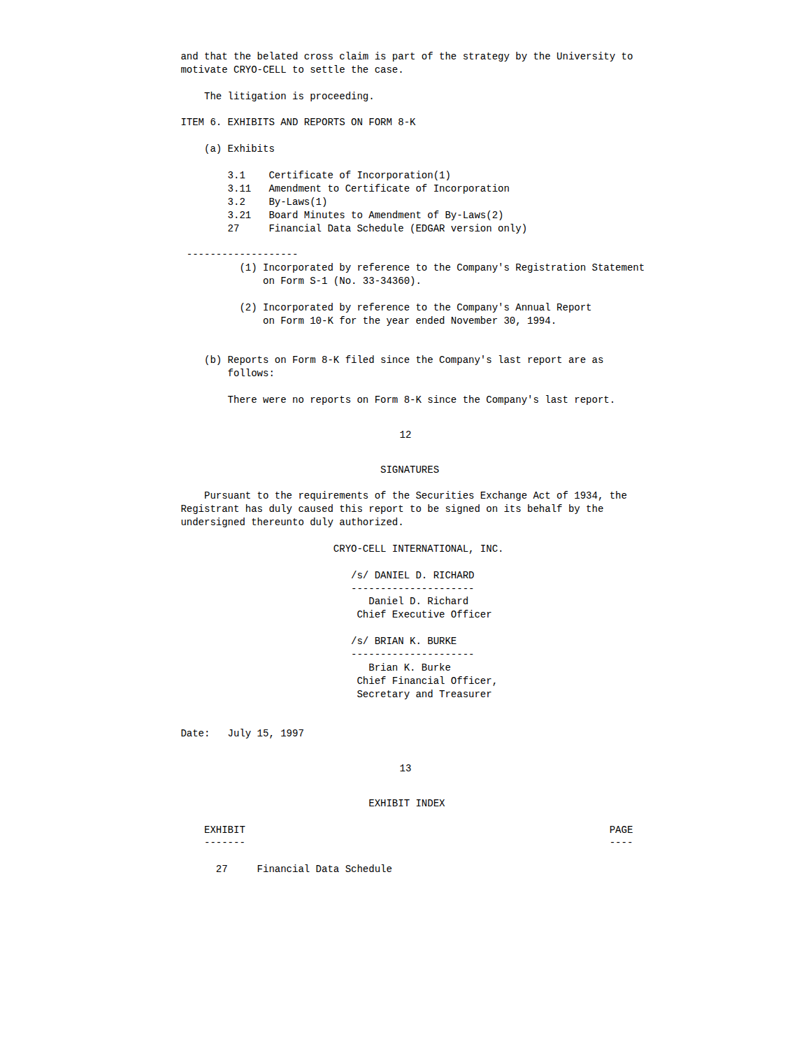and that the belated cross claim is part of the strategy by the University to
motivate CRYO-CELL to settle the case.

    The litigation is proceeding.

ITEM 6. EXHIBITS AND REPORTS ON FORM 8-K

    (a) Exhibits

        3.1    Certificate of Incorporation(1)
        3.11   Amendment to Certificate of Incorporation
        3.2    By-Laws(1)
        3.21   Board Minutes to Amendment of By-Laws(2)
        27     Financial Data Schedule (EDGAR version only)

 -------------------
          (1) Incorporated by reference to the Company's Registration Statement
              on Form S-1 (No. 33-34360).

          (2) Incorporated by reference to the Company's Annual Report
              on Form 10-K for the year ended November 30, 1994.


    (b) Reports on Form 8-K filed since the Company's last report are as
        follows:

        There were no reports on Form 8-K since the Company's last report.
12
                                  SIGNATURES

    Pursuant to the requirements of the Securities Exchange Act of 1934, the
Registrant has duly caused this report to be signed on its behalf by the
undersigned thereunto duly authorized.

                          CRYO-CELL INTERNATIONAL, INC.

                             /s/ DANIEL D. RICHARD
                             ---------------------
                                Daniel D. Richard
                              Chief Executive Officer

                             /s/ BRIAN K. BURKE
                             ---------------------
                                Brian K. Burke
                              Chief Financial Officer,
                              Secretary and Treasurer


Date:   July 15, 1997
13
                                EXHIBIT INDEX

    EXHIBIT                                                              PAGE
    -------                                                              ----

      27     Financial Data Schedule